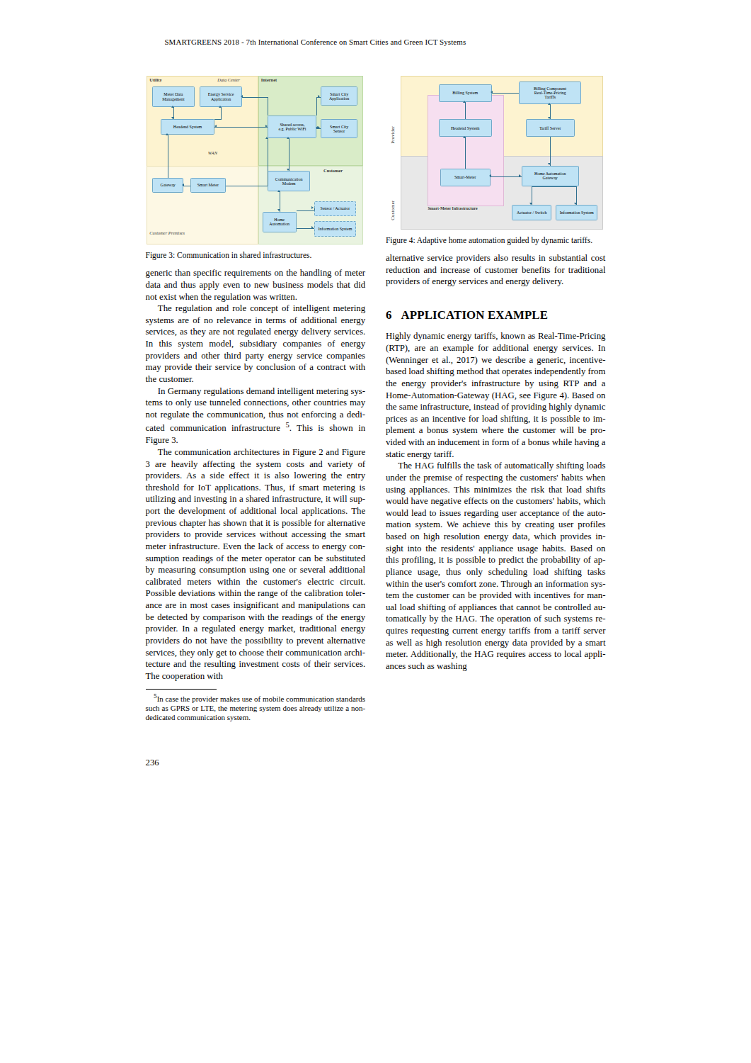SMARTGREENS 2018 - 7th International Conference on Smart Cities and Green ICT Systems
Utility
Data Center
Internet
WAN
Customer
Customer Premises
Meter Data
Management
Energy Service
Application
Headend System
Shared access,
e.g. Public WiFi
Smart City
Application
Smart City
Sensor
Gateway
Smart Meter
Communication
Modem
Home
Automation
Sensor / Actuator
Information System
Figure 3: Communication in shared infrastructures.
generic than specific requirements on the handling of meter data and thus apply even to new business models that did not exist when the regulation was written.
The regulation and role concept of intelligent metering systems are of no relevance in terms of additional energy services, as they are not regulated energy delivery services. In this system model, subsidiary companies of energy providers and other third party energy service companies may provide their service by conclusion of a contract with the customer.
In Germany regulations demand intelligent metering systems to only use tunneled connections, other countries may not regulate the communication, thus not enforcing a dedicated communication infrastructure 5. This is shown in Figure 3.
The communication architectures in Figure 2 and Figure 3 are heavily affecting the system costs and variety of providers. As a side effect it is also lowering the entry threshold for IoT applications. Thus, if smart metering is utilizing and investing in a shared infrastructure, it will support the development of additional local applications. The previous chapter has shown that it is possible for alternative providers to provide services without accessing the smart meter infrastructure. Even the lack of access to energy consumption readings of the meter operator can be substituted by measuring consumption using one or several additional calibrated meters within the customer's electric circuit. Possible deviations within the range of the calibration tolerance are in most cases insignificant and manipulations can be detected by comparison with the readings of the energy provider. In a regulated energy market, traditional energy providers do not have the possibility to prevent alternative services, they only get to choose their communication architecture and the resulting investment costs of their services. The cooperation with
5In case the provider makes use of mobile communication standards such as GPRS or LTE, the metering system does already utilize a non-dedicated communication system.
236
Provider
Customer
Smart-Meter Infrastructure
Billing System
Billing Component
Real-Time-Pricing
Tariffs
Headend System
Tariff Server
Smart-Meter
Home Automation
Gateway
Actuator / Switch
Information System
Figure 4: Adaptive home automation guided by dynamic tariffs.
alternative service providers also results in substantial cost reduction and increase of customer benefits for traditional providers of energy services and energy delivery.
6 APPLICATION EXAMPLE
Highly dynamic energy tariffs, known as Real-Time-Pricing (RTP), are an example for additional energy services. In (Wenninger et al., 2017) we describe a generic, incentive-based load shifting method that operates independently from the energy provider's infrastructure by using RTP and a Home-Automation-Gateway (HAG, see Figure 4). Based on the same infrastructure, instead of providing highly dynamic prices as an incentive for load shifting, it is possible to implement a bonus system where the customer will be provided with an inducement in form of a bonus while having a static energy tariff.
The HAG fulfills the task of automatically shifting loads under the premise of respecting the customers' habits when using appliances. This minimizes the risk that load shifts would have negative effects on the customers' habits, which would lead to issues regarding user acceptance of the automation system. We achieve this by creating user profiles based on high resolution energy data, which provides insight into the residents' appliance usage habits. Based on this profiling, it is possible to predict the probability of appliance usage, thus only scheduling load shifting tasks within the user's comfort zone. Through an information system the customer can be provided with incentives for manual load shifting of appliances that cannot be controlled automatically by the HAG. The operation of such systems requires requesting current energy tariffs from a tariff server as well as high resolution energy data provided by a smart meter. Additionally, the HAG requires access to local appliances such as washing